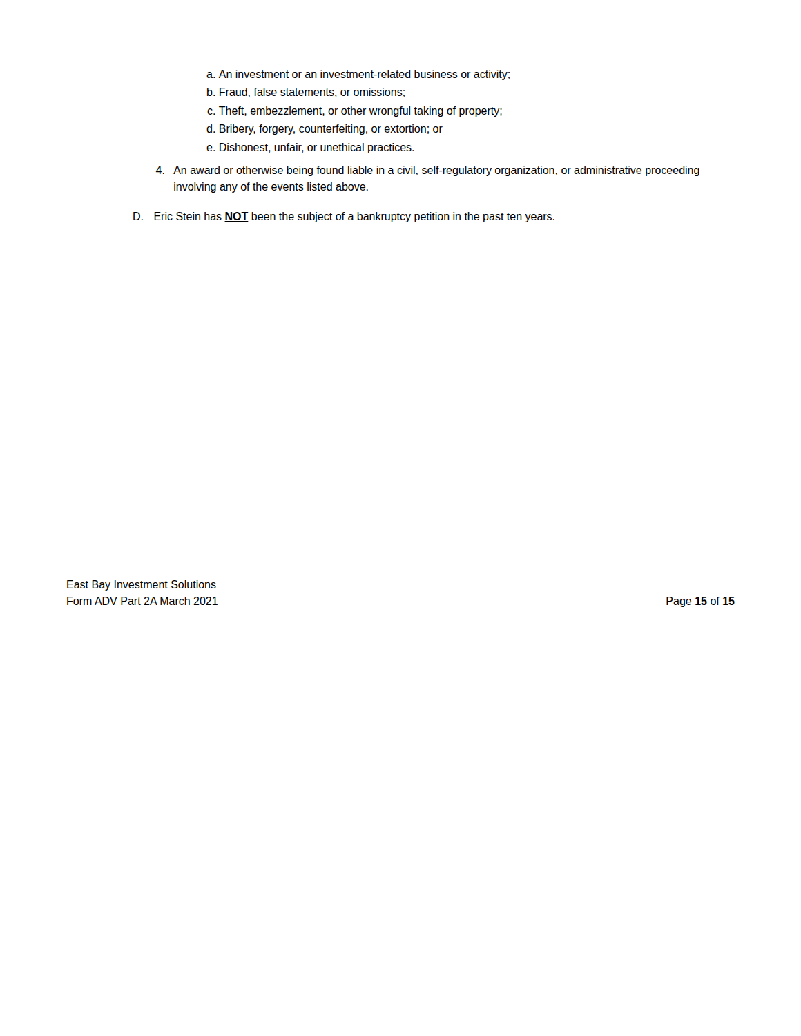An investment or an investment-related business or activity;
Fraud, false statements, or omissions;
Theft, embezzlement, or other wrongful taking of property;
Bribery, forgery, counterfeiting, or extortion; or
Dishonest, unfair, or unethical practices.
4. An award or otherwise being found liable in a civil, self-regulatory organization, or administrative proceeding involving any of the events listed above.
D. Eric Stein has NOT been the subject of a bankruptcy petition in the past ten years.
East Bay Investment Solutions
Form ADV Part 2A March 2021
Page 15 of 15